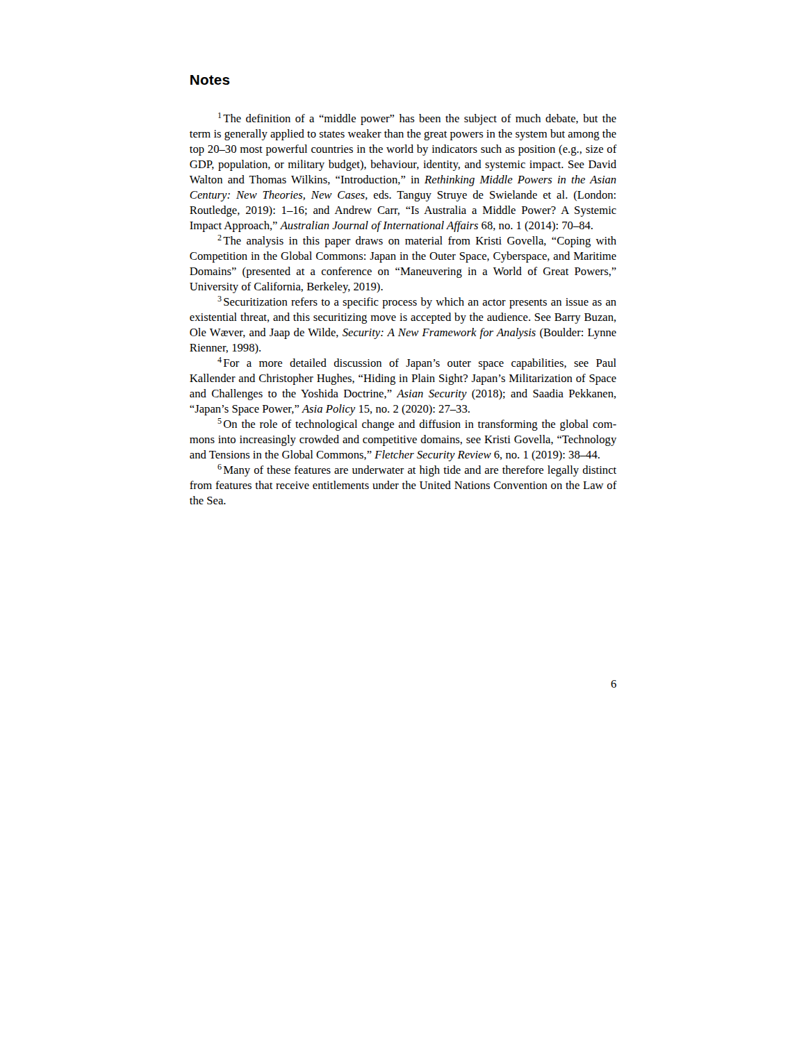Notes
1 The definition of a “middle power” has been the subject of much debate, but the term is generally applied to states weaker than the great powers in the system but among the top 20–30 most powerful countries in the world by indicators such as position (e.g., size of GDP, population, or military budget), behaviour, identity, and systemic impact. See David Walton and Thomas Wilkins, “Introduction,” in Rethinking Middle Powers in the Asian Century: New Theories, New Cases, eds. Tanguy Struye de Swielande et al. (London: Routledge, 2019): 1–16; and Andrew Carr, “Is Australia a Middle Power? A Systemic Impact Approach,” Australian Journal of International Affairs 68, no. 1 (2014): 70–84.
2 The analysis in this paper draws on material from Kristi Govella, “Coping with Competition in the Global Commons: Japan in the Outer Space, Cyberspace, and Maritime Domains” (presented at a conference on “Maneuvering in a World of Great Powers,” University of California, Berkeley, 2019).
3 Securitization refers to a specific process by which an actor presents an issue as an existential threat, and this securitizing move is accepted by the audience. See Barry Buzan, Ole Wæver, and Jaap de Wilde, Security: A New Framework for Analysis (Boulder: Lynne Rienner, 1998).
4 For a more detailed discussion of Japan’s outer space capabilities, see Paul Kallender and Christopher Hughes, “Hiding in Plain Sight? Japan’s Militarization of Space and Challenges to the Yoshida Doctrine,” Asian Security (2018); and Saadia Pekkanen, “Japan’s Space Power,” Asia Policy 15, no. 2 (2020): 27–33.
5 On the role of technological change and diffusion in transforming the global commons into increasingly crowded and competitive domains, see Kristi Govella, “Technology and Tensions in the Global Commons,” Fletcher Security Review 6, no. 1 (2019): 38–44.
6 Many of these features are underwater at high tide and are therefore legally distinct from features that receive entitlements under the United Nations Convention on the Law of the Sea.
6